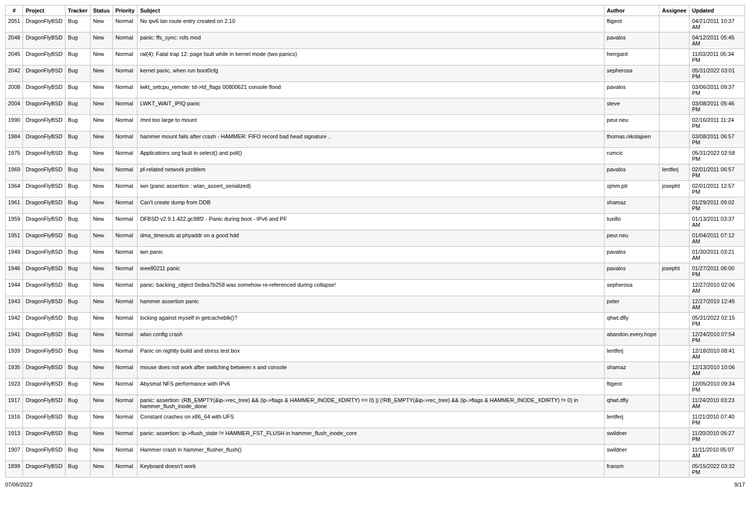| # | Project | Tracker | Status | Priority | Subject | Author | Assignee | Updated |
| --- | --- | --- | --- | --- | --- | --- | --- | --- |
| 2051 | DragonFlyBSD | Bug | New | Normal | No ipv6 lan route entry created on 2.10 | ftigeot | | 04/21/2011 10:37 AM |
| 2048 | DragonFlyBSD | Bug | New | Normal | panic: ffs_sync: rofs mod | pavalos | | 04/12/2011 05:45 AM |
| 2045 | DragonFlyBSD | Bug | New | Normal | ral(4): Fatal trap 12: page fault while in kernel mode (two panics) | herrgard | | 11/03/2011 05:34 PM |
| 2042 | DragonFlyBSD | Bug | New | Normal | kernel panic, when run boot0cfg | sepherosa | | 05/31/2022 03:01 PM |
| 2008 | DragonFlyBSD | Bug | New | Normal | lwkt_setcpu_remote: td->td_flags 00800621 console flood | pavalos | | 03/06/2011 09:37 PM |
| 2004 | DragonFlyBSD | Bug | New | Normal | LWKT_WAIT_IPIQ panic | steve | | 03/08/2011 05:46 PM |
| 1990 | DragonFlyBSD | Bug | New | Normal | /mnt too large to mount | peur.neu | | 02/16/2011 11:24 PM |
| 1984 | DragonFlyBSD | Bug | New | Normal | hammer mount fails after crash - HAMMER: FIFO record bad head signature .. | thomas.nikolajsen | | 03/08/2011 06:57 PM |
| 1975 | DragonFlyBSD | Bug | New | Normal | Applications seg fault in select() and poll() | rumcic | | 05/31/2022 02:58 PM |
| 1969 | DragonFlyBSD | Bug | New | Normal | pf-related network problem | pavalos | lentferj | 02/01/2011 06:57 PM |
| 1964 | DragonFlyBSD | Bug | New | Normal | iwn (panic assertion : wlan_assert_serialized) | sjmm.ptr | josepht | 02/01/2011 12:57 PM |
| 1961 | DragonFlyBSD | Bug | New | Normal | Can't create dump from DDB | shamaz | | 01/29/2011 09:02 PM |
| 1959 | DragonFlyBSD | Bug | New | Normal | DFBSD v2.9.1.422.gc98f2 - Panic during boot - IPv6 and PF | tuxillo | | 01/13/2011 03:37 AM |
| 1951 | DragonFlyBSD | Bug | New | Normal | dma_timeouts at phyaddr on a good hdd | peur.neu | | 01/04/2011 07:12 AM |
| 1949 | DragonFlyBSD | Bug | New | Normal | iwn panic | pavalos | | 01/30/2011 03:21 AM |
| 1946 | DragonFlyBSD | Bug | New | Normal | ieee80211 panic | pavalos | josepht | 01/27/2011 06:00 PM |
| 1944 | DragonFlyBSD | Bug | New | Normal | panic: backing_object 0xdea7b258 was somehow re-referenced during collapse! | sepherosa | | 12/27/2010 02:06 AM |
| 1943 | DragonFlyBSD | Bug | New | Normal | hammer assertion panic | peter | | 12/27/2010 12:45 AM |
| 1942 | DragonFlyBSD | Bug | New | Normal | locking against myself in getcacheblk()? | qhwt.dfly | | 05/31/2022 02:15 PM |
| 1941 | DragonFlyBSD | Bug | New | Normal | wlan config crash | abandon.every.hope | | 12/24/2010 07:54 PM |
| 1939 | DragonFlyBSD | Bug | New | Normal | Panic on nightly build and stress test box | lentferj | | 12/18/2010 08:41 AM |
| 1935 | DragonFlyBSD | Bug | New | Normal | mouse does not work after switching between x and console | shamaz | | 12/13/2010 10:06 AM |
| 1923 | DragonFlyBSD | Bug | New | Normal | Abysmal NFS performance with IPv6 | ftigeot | | 12/05/2010 09:34 PM |
| 1917 | DragonFlyBSD | Bug | New | Normal | panic: assertion: (RB_EMPTY(&ip->rec_tree) && (ip->flags & HAMMER_INODE_XDIRTY) == 0) // (!RB_EMPTY(&ip->rec_tree) && (ip->flags & HAMMER_INODE_XDIRTY) != 0) in hammer_flush_inode_done | qhwt.dfly | | 11/24/2010 03:23 AM |
| 1916 | DragonFlyBSD | Bug | New | Normal | Constant crashes on x86_64 with UFS | lentferj | | 11/21/2010 07:40 PM |
| 1913 | DragonFlyBSD | Bug | New | Normal | panic: assertion: ip->flush_state != HAMMER_FST_FLUSH in hammer_flush_inode_core | swildner | | 11/20/2010 05:27 PM |
| 1907 | DragonFlyBSD | Bug | New | Normal | Hammer crash in hammer_flusher_flush() | swildner | | 11/11/2010 05:07 AM |
| 1899 | DragonFlyBSD | Bug | New | Normal | Keyboard doesn't work | fransm | | 05/15/2022 03:32 PM |
07/06/2022 9/17